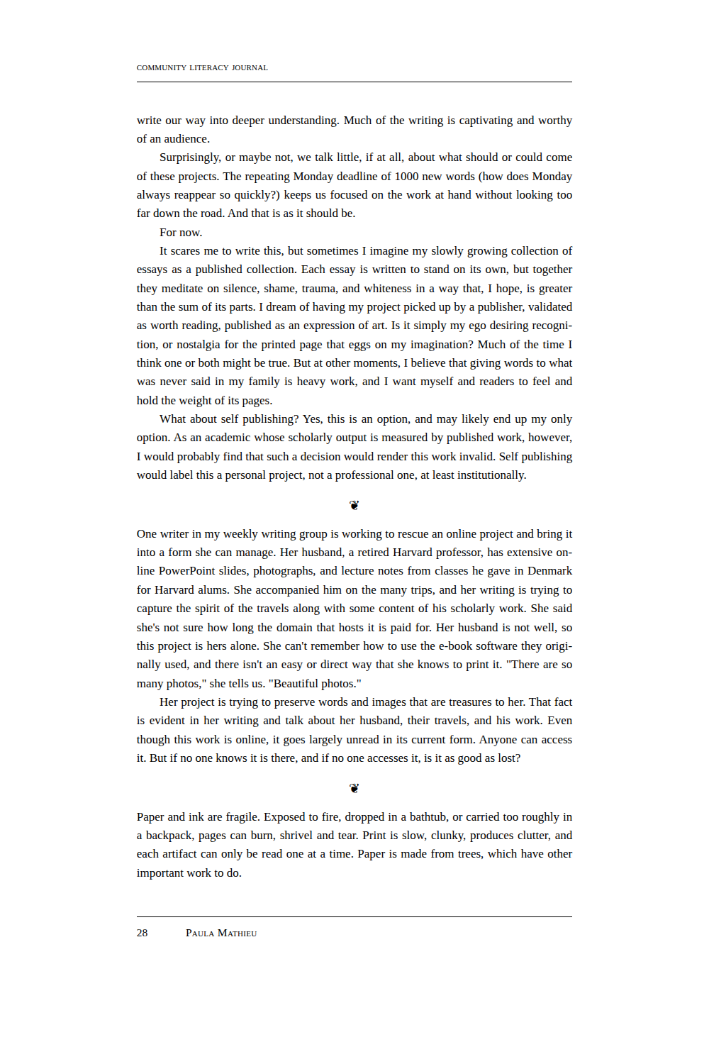community literacy journal
write our way into deeper understanding. Much of the writing is captivating and worthy of an audience.
Surprisingly, or maybe not, we talk little, if at all, about what should or could come of these projects. The repeating Monday deadline of 1000 new words (how does Monday always reappear so quickly?) keeps us focused on the work at hand without looking too far down the road. And that is as it should be.
For now.
It scares me to write this, but sometimes I imagine my slowly growing collection of essays as a published collection. Each essay is written to stand on its own, but together they meditate on silence, shame, trauma, and whiteness in a way that, I hope, is greater than the sum of its parts. I dream of having my project picked up by a publisher, validated as worth reading, published as an expression of art. Is it simply my ego desiring recognition, or nostalgia for the printed page that eggs on my imagination? Much of the time I think one or both might be true. But at other moments, I believe that giving words to what was never said in my family is heavy work, and I want myself and readers to feel and hold the weight of its pages.
What about self publishing? Yes, this is an option, and may likely end up my only option. As an academic whose scholarly output is measured by published work, however, I would probably find that such a decision would render this work invalid. Self publishing would label this a personal project, not a professional one, at least institutionally.
❦
One writer in my weekly writing group is working to rescue an online project and bring it into a form she can manage. Her husband, a retired Harvard professor, has extensive online PowerPoint slides, photographs, and lecture notes from classes he gave in Denmark for Harvard alums. She accompanied him on the many trips, and her writing is trying to capture the spirit of the travels along with some content of his scholarly work. She said she's not sure how long the domain that hosts it is paid for. Her husband is not well, so this project is hers alone. She can't remember how to use the e-book software they originally used, and there isn't an easy or direct way that she knows to print it. "There are so many photos," she tells us. "Beautiful photos."
Her project is trying to preserve words and images that are treasures to her. That fact is evident in her writing and talk about her husband, their travels, and his work. Even though this work is online, it goes largely unread in its current form. Anyone can access it. But if no one knows it is there, and if no one accesses it, is it as good as lost?
❦
Paper and ink are fragile. Exposed to fire, dropped in a bathtub, or carried too roughly in a backpack, pages can burn, shrivel and tear. Print is slow, clunky, produces clutter, and each artifact can only be read one at a time. Paper is made from trees, which have other important work to do.
28 Paula Mathieu